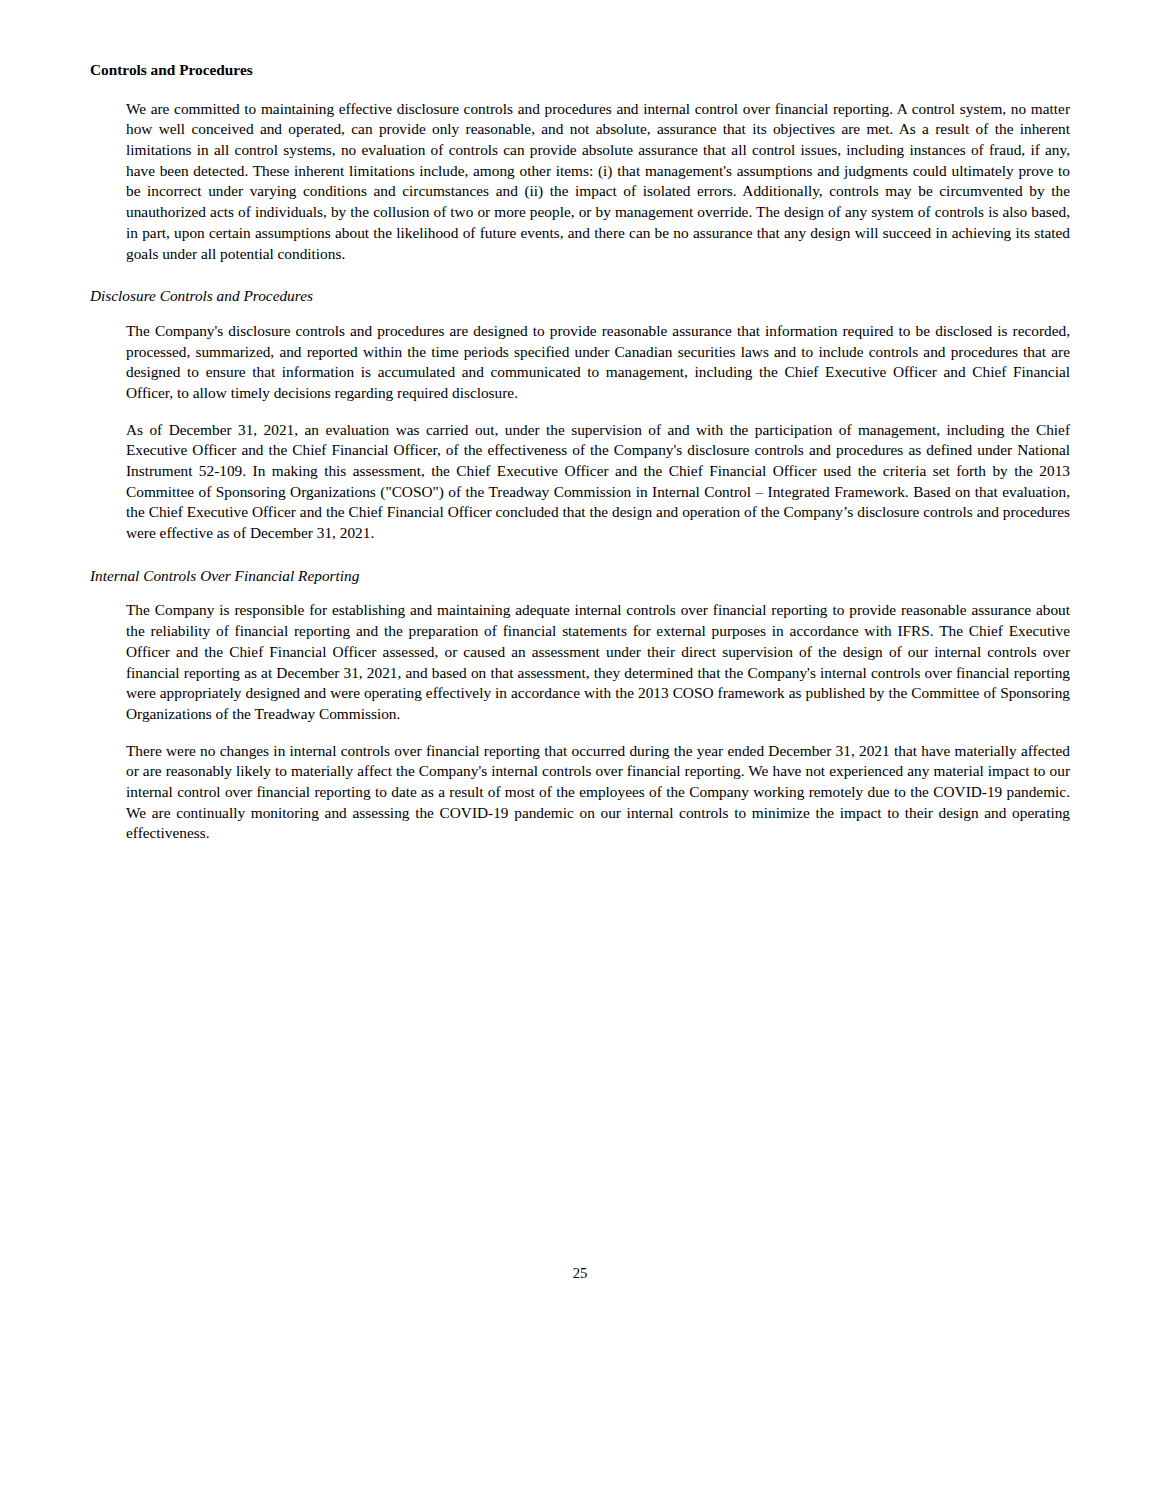Controls and Procedures
We are committed to maintaining effective disclosure controls and procedures and internal control over financial reporting. A control system, no matter how well conceived and operated, can provide only reasonable, and not absolute, assurance that its objectives are met. As a result of the inherent limitations in all control systems, no evaluation of controls can provide absolute assurance that all control issues, including instances of fraud, if any, have been detected. These inherent limitations include, among other items: (i) that management's assumptions and judgments could ultimately prove to be incorrect under varying conditions and circumstances and (ii) the impact of isolated errors. Additionally, controls may be circumvented by the unauthorized acts of individuals, by the collusion of two or more people, or by management override. The design of any system of controls is also based, in part, upon certain assumptions about the likelihood of future events, and there can be no assurance that any design will succeed in achieving its stated goals under all potential conditions.
Disclosure Controls and Procedures
The Company's disclosure controls and procedures are designed to provide reasonable assurance that information required to be disclosed is recorded, processed, summarized, and reported within the time periods specified under Canadian securities laws and to include controls and procedures that are designed to ensure that information is accumulated and communicated to management, including the Chief Executive Officer and Chief Financial Officer, to allow timely decisions regarding required disclosure.
As of December 31, 2021, an evaluation was carried out, under the supervision of and with the participation of management, including the Chief Executive Officer and the Chief Financial Officer, of the effectiveness of the Company's disclosure controls and procedures as defined under National Instrument 52-109. In making this assessment, the Chief Executive Officer and the Chief Financial Officer used the criteria set forth by the 2013 Committee of Sponsoring Organizations ("COSO") of the Treadway Commission in Internal Control – Integrated Framework. Based on that evaluation, the Chief Executive Officer and the Chief Financial Officer concluded that the design and operation of the Company’s disclosure controls and procedures were effective as of December 31, 2021.
Internal Controls Over Financial Reporting
The Company is responsible for establishing and maintaining adequate internal controls over financial reporting to provide reasonable assurance about the reliability of financial reporting and the preparation of financial statements for external purposes in accordance with IFRS. The Chief Executive Officer and the Chief Financial Officer assessed, or caused an assessment under their direct supervision of the design of our internal controls over financial reporting as at December 31, 2021, and based on that assessment, they determined that the Company's internal controls over financial reporting were appropriately designed and were operating effectively in accordance with the 2013 COSO framework as published by the Committee of Sponsoring Organizations of the Treadway Commission.
There were no changes in internal controls over financial reporting that occurred during the year ended December 31, 2021 that have materially affected or are reasonably likely to materially affect the Company's internal controls over financial reporting. We have not experienced any material impact to our internal control over financial reporting to date as a result of most of the employees of the Company working remotely due to the COVID-19 pandemic. We are continually monitoring and assessing the COVID-19 pandemic on our internal controls to minimize the impact to their design and operating effectiveness.
25